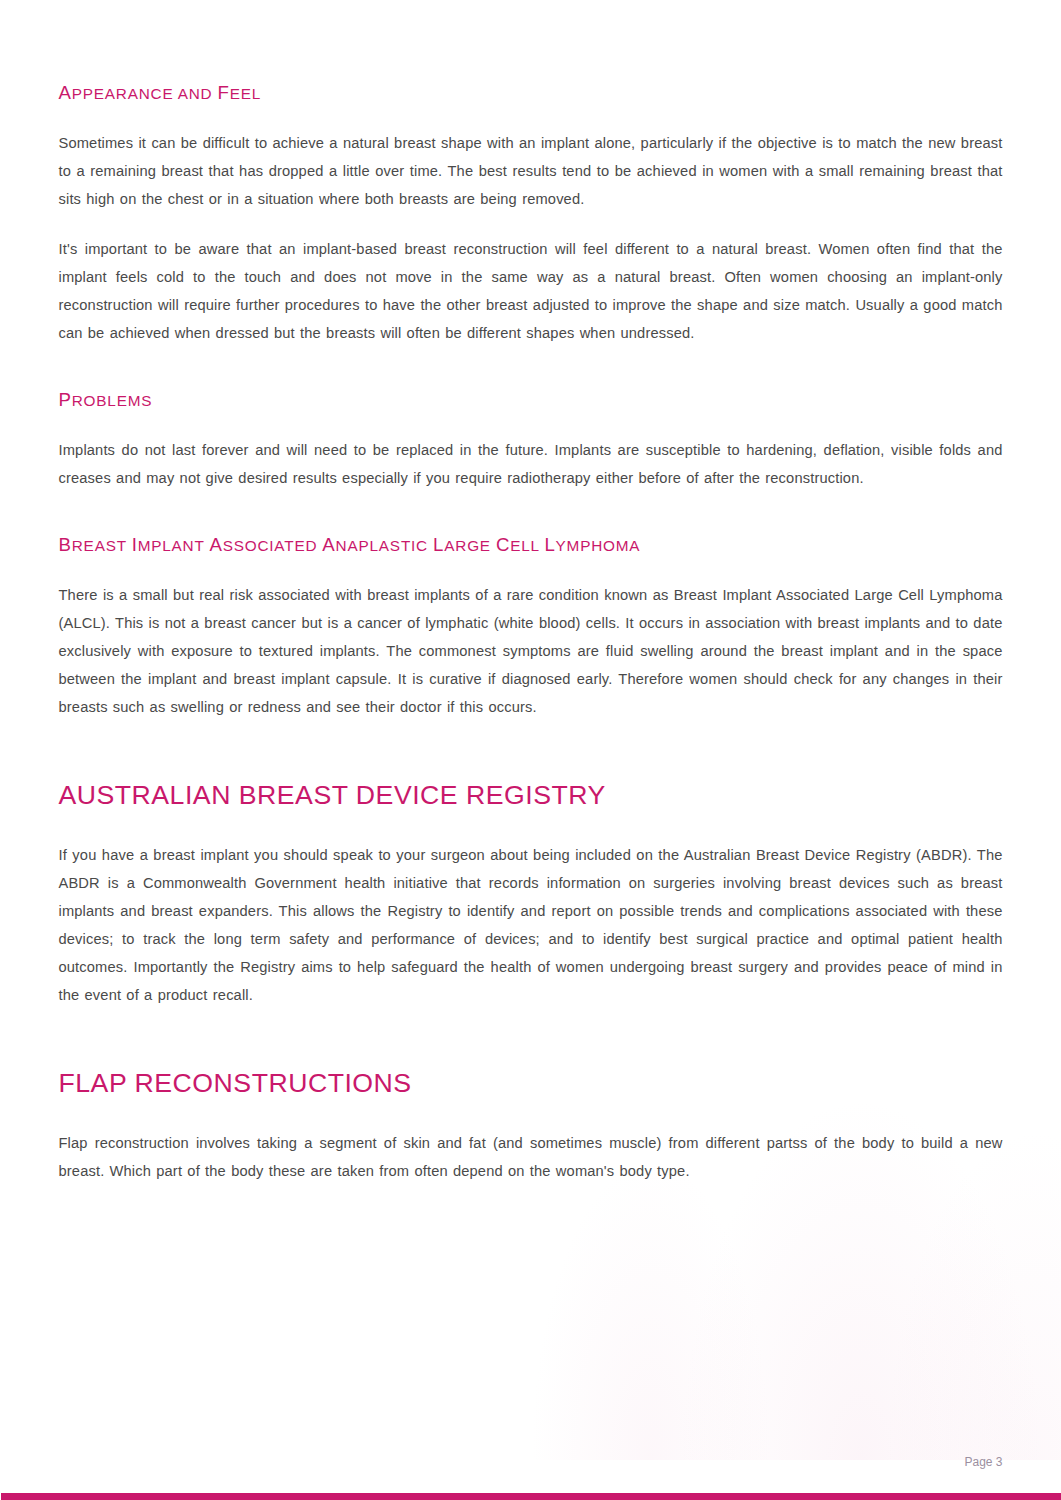APPEARANCE AND FEEL
Sometimes it can be difficult to achieve a natural breast shape with an implant alone, particularly if the objective is to match the new breast to a remaining breast that has dropped a little over time. The best results tend to be achieved in women with a small remaining breast that sits high on the chest or in a situation where both breasts are being removed.
It's important to be aware that an implant-based breast reconstruction will feel different to a natural breast. Women often find that the implant feels cold to the touch and does not move in the same way as a natural breast. Often women choosing an implant-only reconstruction will require further procedures to have the other breast adjusted to improve the shape and size match. Usually a good match can be achieved when dressed but the breasts will often be different shapes when undressed.
PROBLEMS
Implants do not last forever and will need to be replaced in the future. Implants are susceptible to hardening, deflation, visible folds and creases and may not give desired results especially if you require radiotherapy either before of after the reconstruction.
BREAST IMPLANT ASSOCIATED ANAPLASTIC LARGE CELL LYMPHOMA
There is a small but real risk associated with breast implants of a rare condition known as Breast Implant Associated Large Cell Lymphoma (ALCL). This is not a breast cancer but is a cancer of lymphatic (white blood) cells. It occurs in association with breast implants and to date exclusively with exposure to textured implants. The commonest symptoms are fluid swelling around the breast implant and in the space between the implant and breast implant capsule. It is curative if diagnosed early. Therefore women should check for any changes in their breasts such as swelling or redness and see their doctor if this occurs.
Australian Breast Device Registry
If you have a breast implant you should speak to your surgeon about being included on the Australian Breast Device Registry (ABDR). The ABDR is a Commonwealth Government health initiative that records information on surgeries involving breast devices such as breast implants and breast expanders. This allows the Registry to identify and report on possible trends and complications associated with these devices; to track the long term safety and performance of devices; and to identify best surgical practice and optimal patient health outcomes. Importantly the Registry aims to help safeguard the health of women undergoing breast surgery and provides peace of mind in the event of a product recall.
Flap Reconstructions
Flap reconstruction involves taking a segment of skin and fat (and sometimes muscle) from different partss of the body to build a new breast. Which part of the body these are taken from often depend on the woman's body type.
Page 3